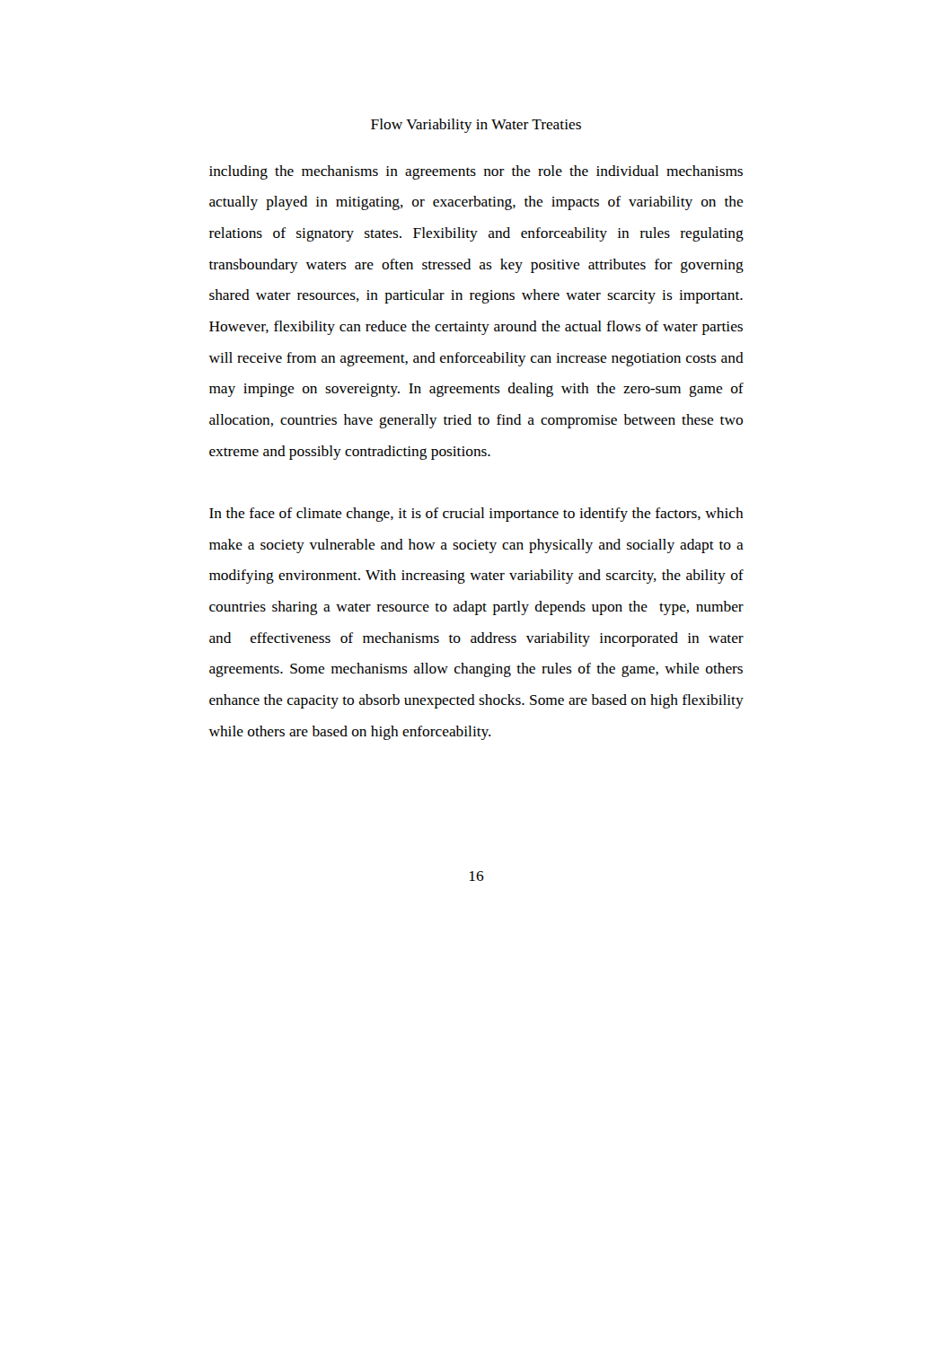Flow Variability in Water Treaties
including the mechanisms in agreements nor the role the individual mechanisms actually played in mitigating, or exacerbating, the impacts of variability on the relations of signatory states. Flexibility and enforceability in rules regulating transboundary waters are often stressed as key positive attributes for governing shared water resources, in particular in regions where water scarcity is important. However, flexibility can reduce the certainty around the actual flows of water parties will receive from an agreement, and enforceability can increase negotiation costs and may impinge on sovereignty. In agreements dealing with the zero-sum game of allocation, countries have generally tried to find a compromise between these two extreme and possibly contradicting positions.
In the face of climate change, it is of crucial importance to identify the factors, which make a society vulnerable and how a society can physically and socially adapt to a modifying environment. With increasing water variability and scarcity, the ability of countries sharing a water resource to adapt partly depends upon the type, number and effectiveness of mechanisms to address variability incorporated in water agreements. Some mechanisms allow changing the rules of the game, while others enhance the capacity to absorb unexpected shocks. Some are based on high flexibility while others are based on high enforceability.
16